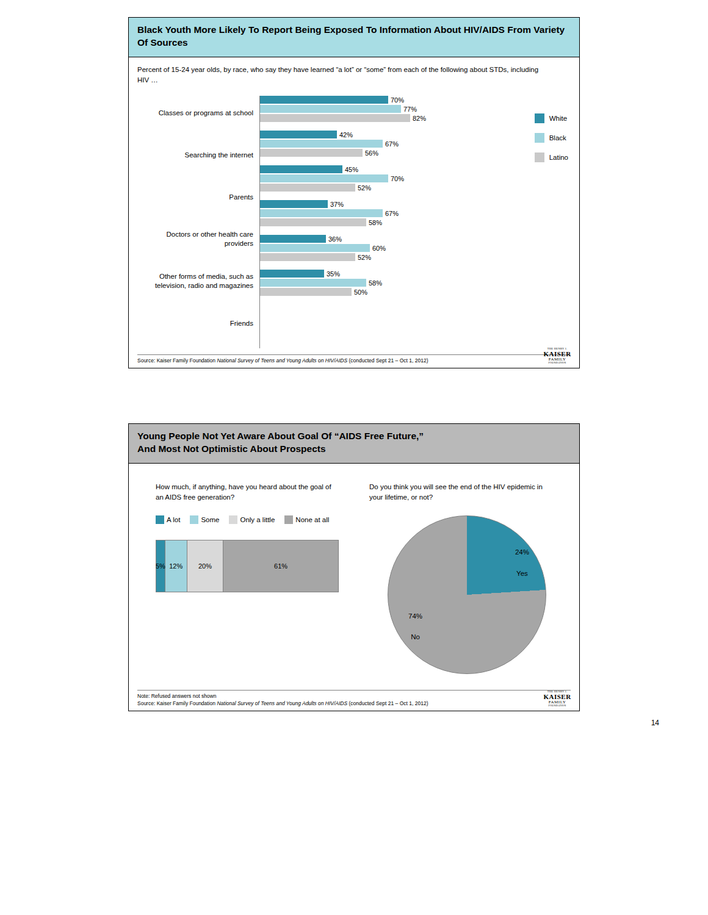Black Youth More Likely To Report Being Exposed To Information About HIV/AIDS From Variety Of Sources
Percent of 15-24 year olds, by race, who say they have learned “a lot” or “some” from each of the following about STDs, including HIV …
Classes or programs at school
Searching the internet
Parents
Doctors or other health care providers
Other forms of media, such as television, radio and magazines
Friends
70%
77%
82%
42%
67%
56%
45%
70%
52%
37%
67%
58%
36%
60%
52%
35%
58%
50%
White
Black
Latino
Source: Kaiser Family Foundation National Survey of Teens and Young Adults on HIV/AIDS (conducted Sept 21 – Oct 1, 2012)
THE HENRY J. KAISER FAMILY FOUNDATION
Young People Not Yet Aware About Goal Of “AIDS Free Future,”
And Most Not Optimistic About Prospects
How much, if anything, have you heard about the goal of an AIDS free generation?
A lot Some Only a little None at all
5%
12%
20%
61%
Do you think you will see the end of the HIV epidemic in your lifetime, or not?
24%
Yes
74%
No
Note: Refused answers not shown
Source: Kaiser Family Foundation National Survey of Teens and Young Adults on HIV/AIDS (conducted Sept 21 – Oct 1, 2012)
THE HENRY J. KAISER FAMILY FOUNDATION
14